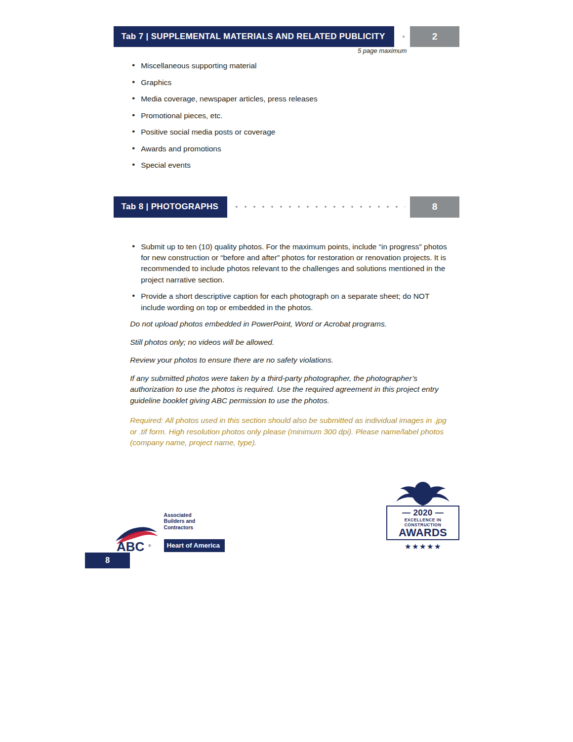Tab 7 | SUPPLEMENTAL MATERIALS AND RELATED PUBLICITY
5 page maximum
2
Miscellaneous supporting material
Graphics
Media coverage, newspaper articles, press releases
Promotional pieces, etc.
Positive social media posts or coverage
Awards and promotions
Special events
Tab 8 | PHOTOGRAPHS
8
Submit up to ten (10) quality photos. For the maximum points, include “in progress” photos for new construction or “before and after” photos for restoration or renovation projects. It is recommended to include photos relevant to the challenges and solutions mentioned in the project narrative section.
Provide a short descriptive caption for each photograph on a separate sheet; do NOT include wording on top or embedded in the photos.
Do not upload photos embedded in PowerPoint, Word or Acrobat programs.
Still photos only; no videos will be allowed.
Review your photos to ensure there are no safety violations.
If any submitted photos were taken by a third-party photographer, the photographer’s authorization to use the photos is required. Use the required agreement in this project entry guideline booklet giving ABC permission to use the photos.
Required: All photos used in this section should also be submitted as individual images in .jpg or .tif form. High resolution photos only please (minimum 300 dpi). Please name/label photos (company name, project name, type).
ABC ®
Associated
Builders and
Contractors
Heart of America
8
— 2020 —
EXCELLENCE IN
CONSTRUCTION
AWARDS
★★★★★